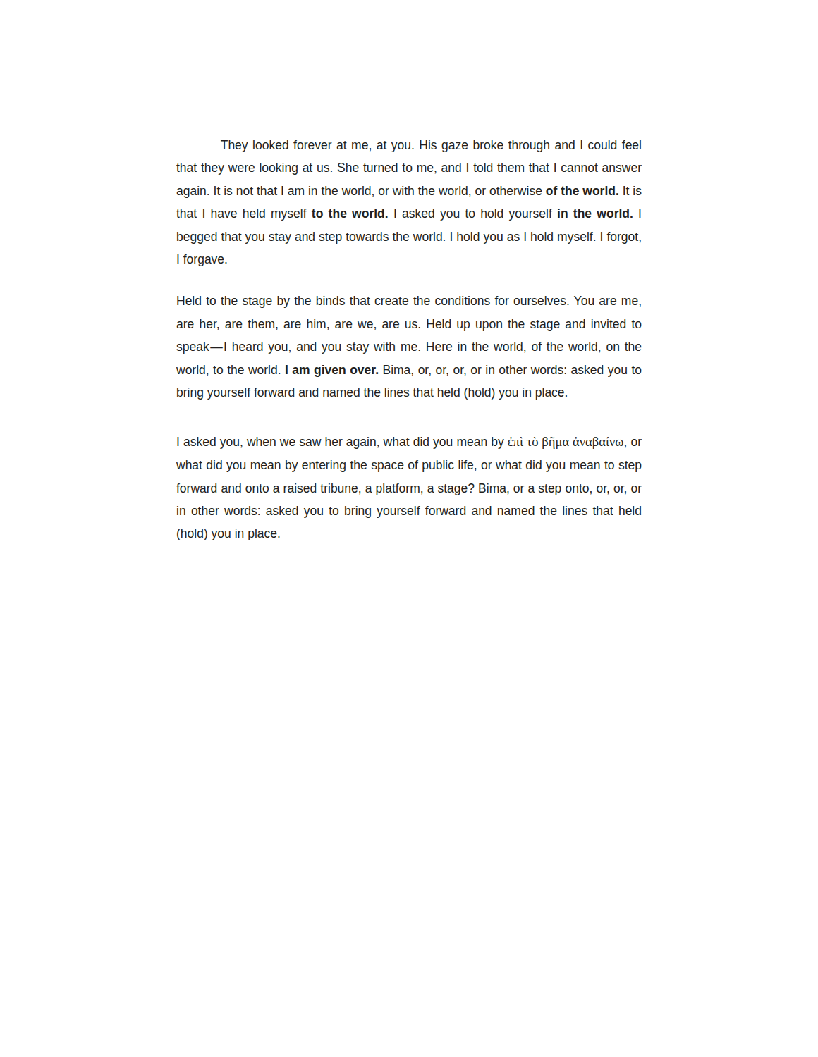They looked forever at me, at you. His gaze broke through and I could feel that they were looking at us. She turned to me, and I told them that I cannot answer again. It is not that I am in the world, or with the world, or otherwise of the world. It is that I have held myself to the world. I asked you to hold yourself in the world. I begged that you stay and step towards the world. I hold you as I hold myself. I forgot, I forgave.
Held to the stage by the binds that create the conditions for ourselves. You are me, are her, are them, are him, are we, are us. Held up upon the stage and invited to speak — I heard you, and you stay with me. Here in the world, of the world, on the world, to the world. I am given over. Bima, or, or, or, or in other words: asked you to bring yourself forward and named the lines that held (hold) you in place.
I asked you, when we saw her again, what did you mean by ἐπὶ τὸ βῆμα ἀναβαίνω, or what did you mean by entering the space of public life, or what did you mean to step forward and onto a raised tribune, a platform, a stage? Bima, or a step onto, or, or, or in other words: asked you to bring yourself forward and named the lines that held (hold) you in place.